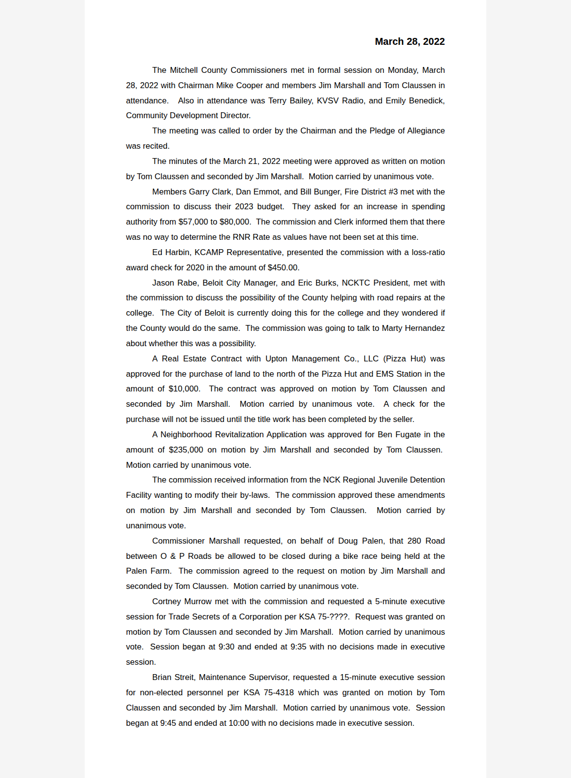March 28, 2022
The Mitchell County Commissioners met in formal session on Monday, March 28, 2022 with Chairman Mike Cooper and members Jim Marshall and Tom Claussen in attendance. Also in attendance was Terry Bailey, KVSV Radio, and Emily Benedick, Community Development Director.
The meeting was called to order by the Chairman and the Pledge of Allegiance was recited.
The minutes of the March 21, 2022 meeting were approved as written on motion by Tom Claussen and seconded by Jim Marshall. Motion carried by unanimous vote.
Members Garry Clark, Dan Emmot, and Bill Bunger, Fire District #3 met with the commission to discuss their 2023 budget. They asked for an increase in spending authority from $57,000 to $80,000. The commission and Clerk informed them that there was no way to determine the RNR Rate as values have not been set at this time.
Ed Harbin, KCAMP Representative, presented the commission with a loss-ratio award check for 2020 in the amount of $450.00.
Jason Rabe, Beloit City Manager, and Eric Burks, NCKTC President, met with the commission to discuss the possibility of the County helping with road repairs at the college. The City of Beloit is currently doing this for the college and they wondered if the County would do the same. The commission was going to talk to Marty Hernandez about whether this was a possibility.
A Real Estate Contract with Upton Management Co., LLC (Pizza Hut) was approved for the purchase of land to the north of the Pizza Hut and EMS Station in the amount of $10,000. The contract was approved on motion by Tom Claussen and seconded by Jim Marshall. Motion carried by unanimous vote. A check for the purchase will not be issued until the title work has been completed by the seller.
A Neighborhood Revitalization Application was approved for Ben Fugate in the amount of $235,000 on motion by Jim Marshall and seconded by Tom Claussen. Motion carried by unanimous vote.
The commission received information from the NCK Regional Juvenile Detention Facility wanting to modify their by-laws. The commission approved these amendments on motion by Jim Marshall and seconded by Tom Claussen. Motion carried by unanimous vote.
Commissioner Marshall requested, on behalf of Doug Palen, that 280 Road between O & P Roads be allowed to be closed during a bike race being held at the Palen Farm. The commission agreed to the request on motion by Jim Marshall and seconded by Tom Claussen. Motion carried by unanimous vote.
Cortney Murrow met with the commission and requested a 5-minute executive session for Trade Secrets of a Corporation per KSA 75-????. Request was granted on motion by Tom Claussen and seconded by Jim Marshall. Motion carried by unanimous vote. Session began at 9:30 and ended at 9:35 with no decisions made in executive session.
Brian Streit, Maintenance Supervisor, requested a 15-minute executive session for non-elected personnel per KSA 75-4318 which was granted on motion by Tom Claussen and seconded by Jim Marshall. Motion carried by unanimous vote. Session began at 9:45 and ended at 10:00 with no decisions made in executive session.